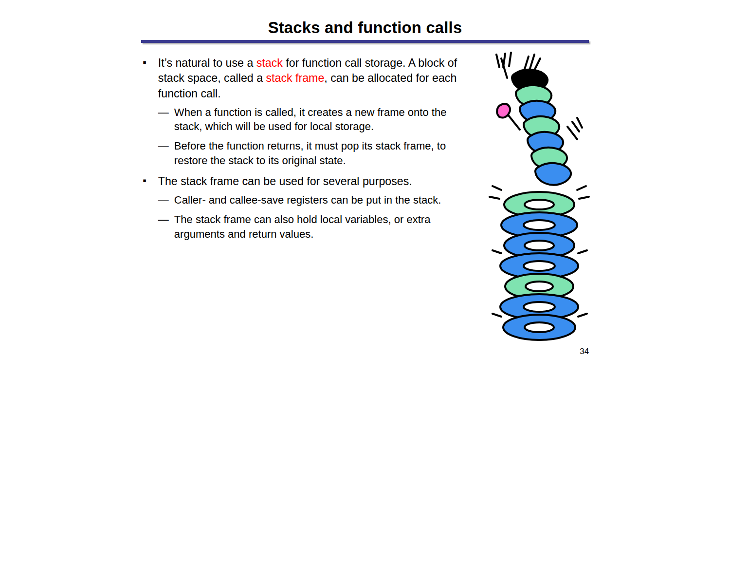Stacks and function calls
It’s natural to use a stack for function call storage. A block of stack space, called a stack frame, can be allocated for each function call.
When a function is called, it creates a new frame onto the stack, which will be used for local storage.
Before the function returns, it must pop its stack frame, to restore the stack to its original state.
The stack frame can be used for several purposes.
Caller- and callee-save registers can be put in the stack.
The stack frame can also hold local variables, or extra arguments and return values.
34